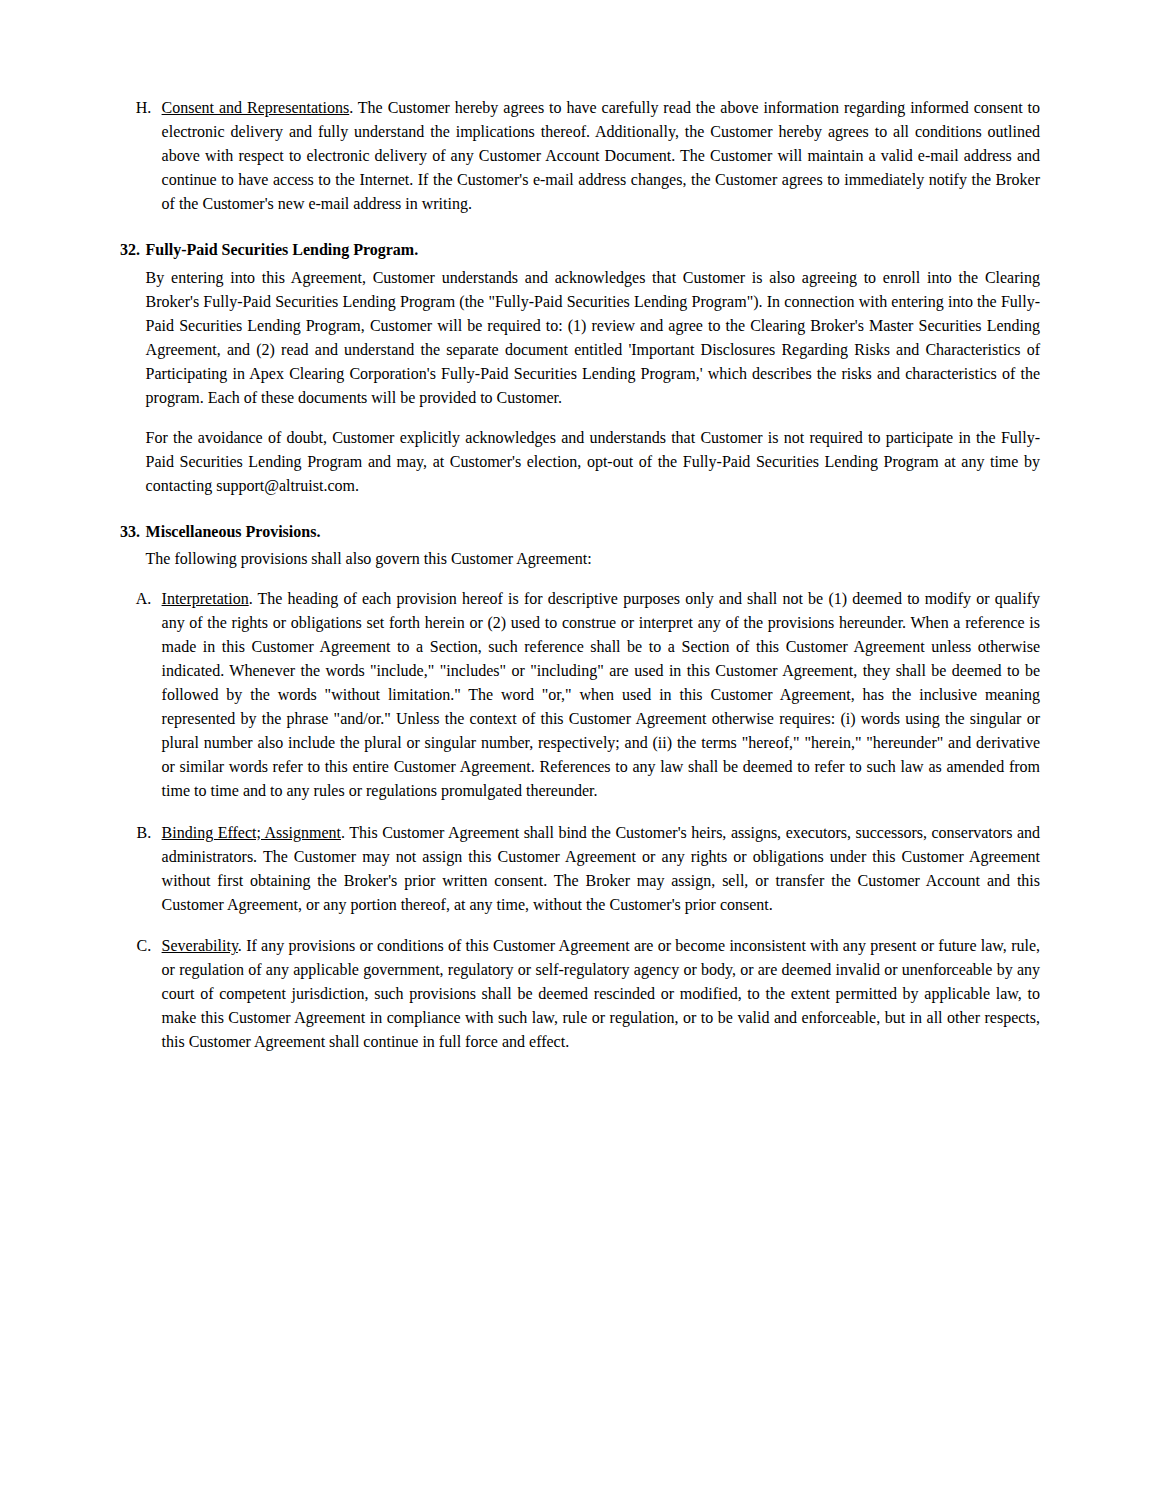Consent and Representations. The Customer hereby agrees to have carefully read the above information regarding informed consent to electronic delivery and fully understand the implications thereof. Additionally, the Customer hereby agrees to all conditions outlined above with respect to electronic delivery of any Customer Account Document. The Customer will maintain a valid e-mail address and continue to have access to the Internet. If the Customer's e-mail address changes, the Customer agrees to immediately notify the Broker of the Customer's new e-mail address in writing.
32. Fully-Paid Securities Lending Program.
By entering into this Agreement, Customer understands and acknowledges that Customer is also agreeing to enroll into the Clearing Broker's Fully-Paid Securities Lending Program (the "Fully-Paid Securities Lending Program"). In connection with entering into the Fully-Paid Securities Lending Program, Customer will be required to: (1) review and agree to the Clearing Broker's Master Securities Lending Agreement, and (2) read and understand the separate document entitled 'Important Disclosures Regarding Risks and Characteristics of Participating in Apex Clearing Corporation's Fully-Paid Securities Lending Program,' which describes the risks and characteristics of the program. Each of these documents will be provided to Customer.
For the avoidance of doubt, Customer explicitly acknowledges and understands that Customer is not required to participate in the Fully-Paid Securities Lending Program and may, at Customer's election, opt-out of the Fully-Paid Securities Lending Program at any time by contacting support@altruist.com.
33. Miscellaneous Provisions.
The following provisions shall also govern this Customer Agreement:
Interpretation. The heading of each provision hereof is for descriptive purposes only and shall not be (1) deemed to modify or qualify any of the rights or obligations set forth herein or (2) used to construe or interpret any of the provisions hereunder. When a reference is made in this Customer Agreement to a Section, such reference shall be to a Section of this Customer Agreement unless otherwise indicated. Whenever the words "include," "includes" or "including" are used in this Customer Agreement, they shall be deemed to be followed by the words "without limitation." The word "or," when used in this Customer Agreement, has the inclusive meaning represented by the phrase "and/or." Unless the context of this Customer Agreement otherwise requires: (i) words using the singular or plural number also include the plural or singular number, respectively; and (ii) the terms "hereof," "herein," "hereunder" and derivative or similar words refer to this entire Customer Agreement. References to any law shall be deemed to refer to such law as amended from time to time and to any rules or regulations promulgated thereunder.
Binding Effect; Assignment. This Customer Agreement shall bind the Customer's heirs, assigns, executors, successors, conservators and administrators. The Customer may not assign this Customer Agreement or any rights or obligations under this Customer Agreement without first obtaining the Broker's prior written consent. The Broker may assign, sell, or transfer the Customer Account and this Customer Agreement, or any portion thereof, at any time, without the Customer's prior consent.
Severability. If any provisions or conditions of this Customer Agreement are or become inconsistent with any present or future law, rule, or regulation of any applicable government, regulatory or self-regulatory agency or body, or are deemed invalid or unenforceable by any court of competent jurisdiction, such provisions shall be deemed rescinded or modified, to the extent permitted by applicable law, to make this Customer Agreement in compliance with such law, rule or regulation, or to be valid and enforceable, but in all other respects, this Customer Agreement shall continue in full force and effect.